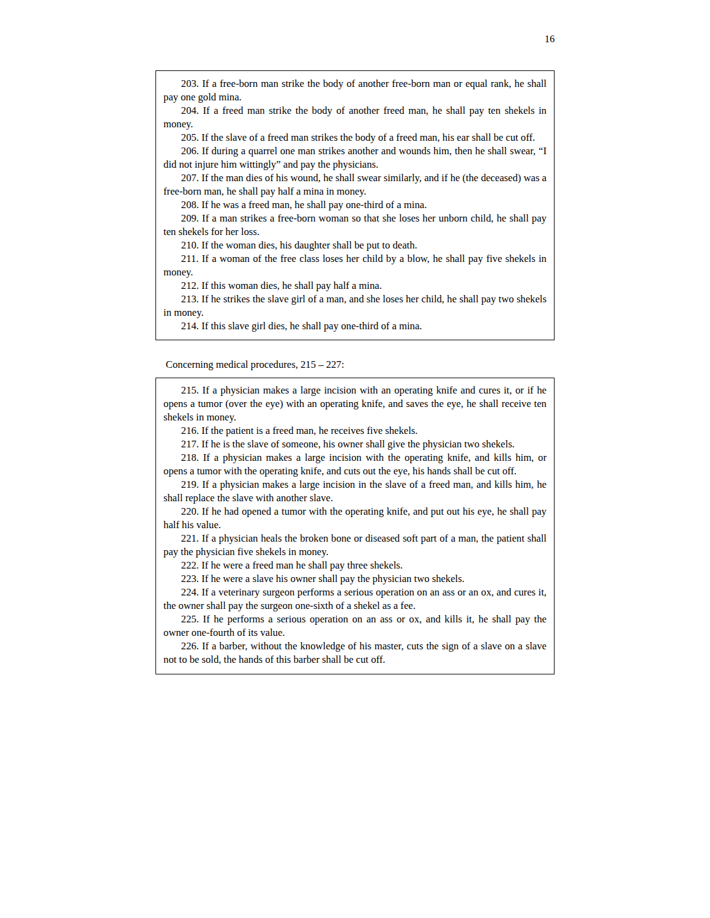16
203. If a free-born man strike the body of another free-born man or equal rank, he shall pay one gold mina.
204. If a freed man strike the body of another freed man, he shall pay ten shekels in money.
205. If the slave of a freed man strikes the body of a freed man, his ear shall be cut off.
206. If during a quarrel one man strikes another and wounds him, then he shall swear, “I did not injure him wittingly” and pay the physicians.
207. If the man dies of his wound, he shall swear similarly, and if he (the deceased) was a free-born man, he shall pay half a mina in money.
208. If he was a freed man, he shall pay one-third of a mina.
209. If a man strikes a free-born woman so that she loses her unborn child, he shall pay ten shekels for her loss.
210. If the woman dies, his daughter shall be put to death.
211. If a woman of the free class loses her child by a blow, he shall pay five shekels in money.
212. If this woman dies, he shall pay half a mina.
213. If he strikes the slave girl of a man, and she loses her child, he shall pay two shekels in money.
214. If this slave girl dies, he shall pay one-third of a mina.
Concerning medical procedures, 215 – 227:
215. If a physician makes a large incision with an operating knife and cures it, or if he opens a tumor (over the eye) with an operating knife, and saves the eye, he shall receive ten shekels in money.
216. If the patient is a freed man, he receives five shekels.
217. If he is the slave of someone, his owner shall give the physician two shekels.
218. If a physician makes a large incision with the operating knife, and kills him, or opens a tumor with the operating knife, and cuts out the eye, his hands shall be cut off.
219. If a physician makes a large incision in the slave of a freed man, and kills him, he shall replace the slave with another slave.
220. If he had opened a tumor with the operating knife, and put out his eye, he shall pay half his value.
221. If a physician heals the broken bone or diseased soft part of a man, the patient shall pay the physician five shekels in money.
222. If he were a freed man he shall pay three shekels.
223. If he were a slave his owner shall pay the physician two shekels.
224. If a veterinary surgeon performs a serious operation on an ass or an ox, and cures it, the owner shall pay the surgeon one-sixth of a shekel as a fee.
225. If he performs a serious operation on an ass or ox, and kills it, he shall pay the owner one-fourth of its value.
226. If a barber, without the knowledge of his master, cuts the sign of a slave on a slave not to be sold, the hands of this barber shall be cut off.